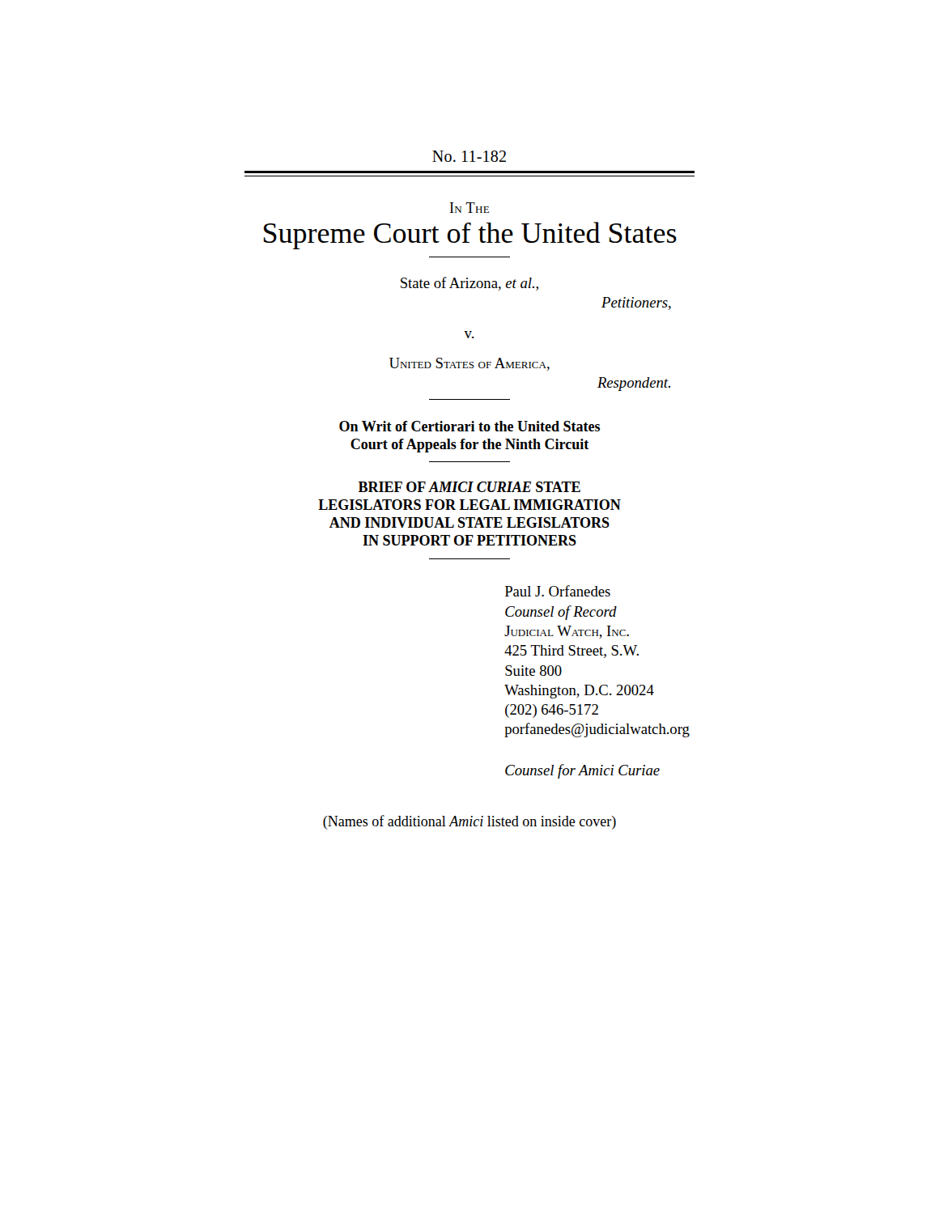No. 11-182
In The
Supreme Court of the United States
State of Arizona, et al.,
Petitioners,
v.
United States of America,
Respondent.
On Writ of Certiorari to the United States
Court of Appeals for the Ninth Circuit
BRIEF OF AMICI CURIAE STATE
LEGISLATORS FOR LEGAL IMMIGRATION
AND INDIVIDUAL STATE LEGISLATORS
IN SUPPORT OF PETITIONERS
Paul J. Orfanedes
Counsel of Record
Judicial Watch, Inc.
425 Third Street, S.W.
Suite 800
Washington, D.C. 20024
(202) 646-5172
porfanedes@judicialwatch.org
Counsel for Amici Curiae
(Names of additional Amici listed on inside cover)